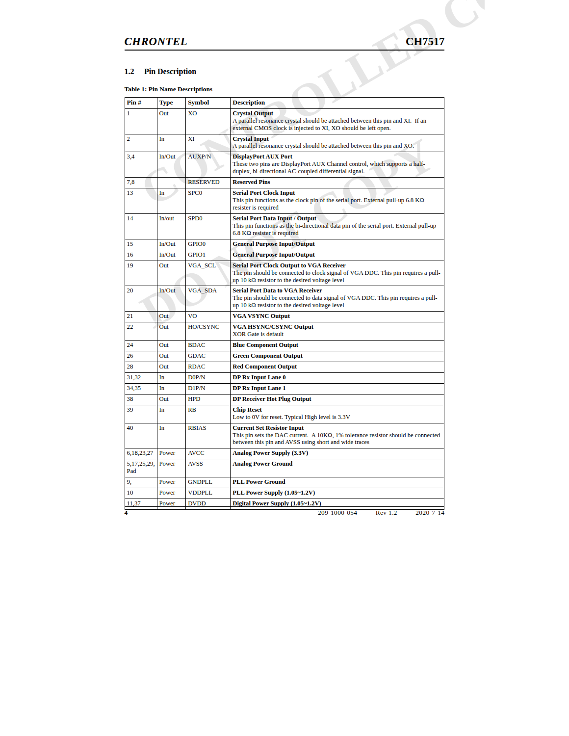CHRONTEL
CH7517
1.2 Pin Description
Table 1: Pin Name Descriptions
| Pin # | Type | Symbol | Description |
| --- | --- | --- | --- |
| 1 | Out | XO | Crystal Output A parallel resonance crystal should be attached between this pin and XI. If an external CMOS clock is injected to XI, XO should be left open. |
| 2 | In | XI | Crystal Input A parallel resonance crystal should be attached between this pin and XO. |
| 3,4 | In/Out | AUXP/N | DisplayPort AUX Port These two pins are DisplayPort AUX Channel control, which supports a half-duplex, bi-directional AC-coupled differential signal. |
| 7,8 | | RESERVED | Reserved Pins |
| 13 | In | SPC0 | Serial Port Clock Input This pin functions as the clock pin of the serial port. External pull-up 6.8 KΩ resister is required |
| 14 | In/out | SPD0 | Serial Port Data Input / Output This pin functions as the bi-directional data pin of the serial port. External pull-up 6.8 KΩ resister is required |
| 15 | In/Out | GPIO0 | General Purpose Input/Output |
| 16 | In/Out | GPIO1 | General Purpose Input/Output |
| 19 | Out | VGA_SCL | Serial Port Clock Output to VGA Receiver The pin should be connected to clock signal of VGA DDC. This pin requires a pull-up 10 kΩ resistor to the desired voltage level |
| 20 | In/Out | VGA_SDA | Serial Port Data to VGA Receiver The pin should be connected to data signal of VGA DDC. This pin requires a pull-up 10 kΩ resistor to the desired voltage level |
| 21 | Out | VO | VGA VSYNC Output |
| 22 | Out | HO/CSYNC | VGA HSYNC/CSYNC Output XOR Gate is default |
| 24 | Out | BDAC | Blue Component Output |
| 26 | Out | GDAC | Green Component Output |
| 28 | Out | RDAC | Red Component Output |
| 31,32 | In | D0P/N | DP Rx Input Lane 0 |
| 34,35 | In | D1P/N | DP Rx Input Lane 1 |
| 38 | Out | HPD | DP Receiver Hot Plug Output |
| 39 | In | RB | Chip Reset Low to 0V for reset. Typical High level is 3.3V |
| 40 | In | RBIAS | Current Set Resistor Input This pin sets the DAC current. A 10KΩ, 1% tolerance resistor should be connected between this pin and AVSS using short and wide traces |
| 6,18,23,27 | Power | AVCC | Analog Power Supply (3.3V) |
| 5,17,25,29, Pad | Power | AVSS | Analog Power Ground |
| 9, | Power | GNDPLL | PLL Power Ground |
| 10 | Power | VDDPLL | PLL Power Supply (1.05~1.2V) |
| 11,37 | Power | DVDD | Digital Power Supply (1.05~1.2V) |
CONTROLLED COPY DO NOT COPY
4
209-1000-054 Rev 1.22020-7-14